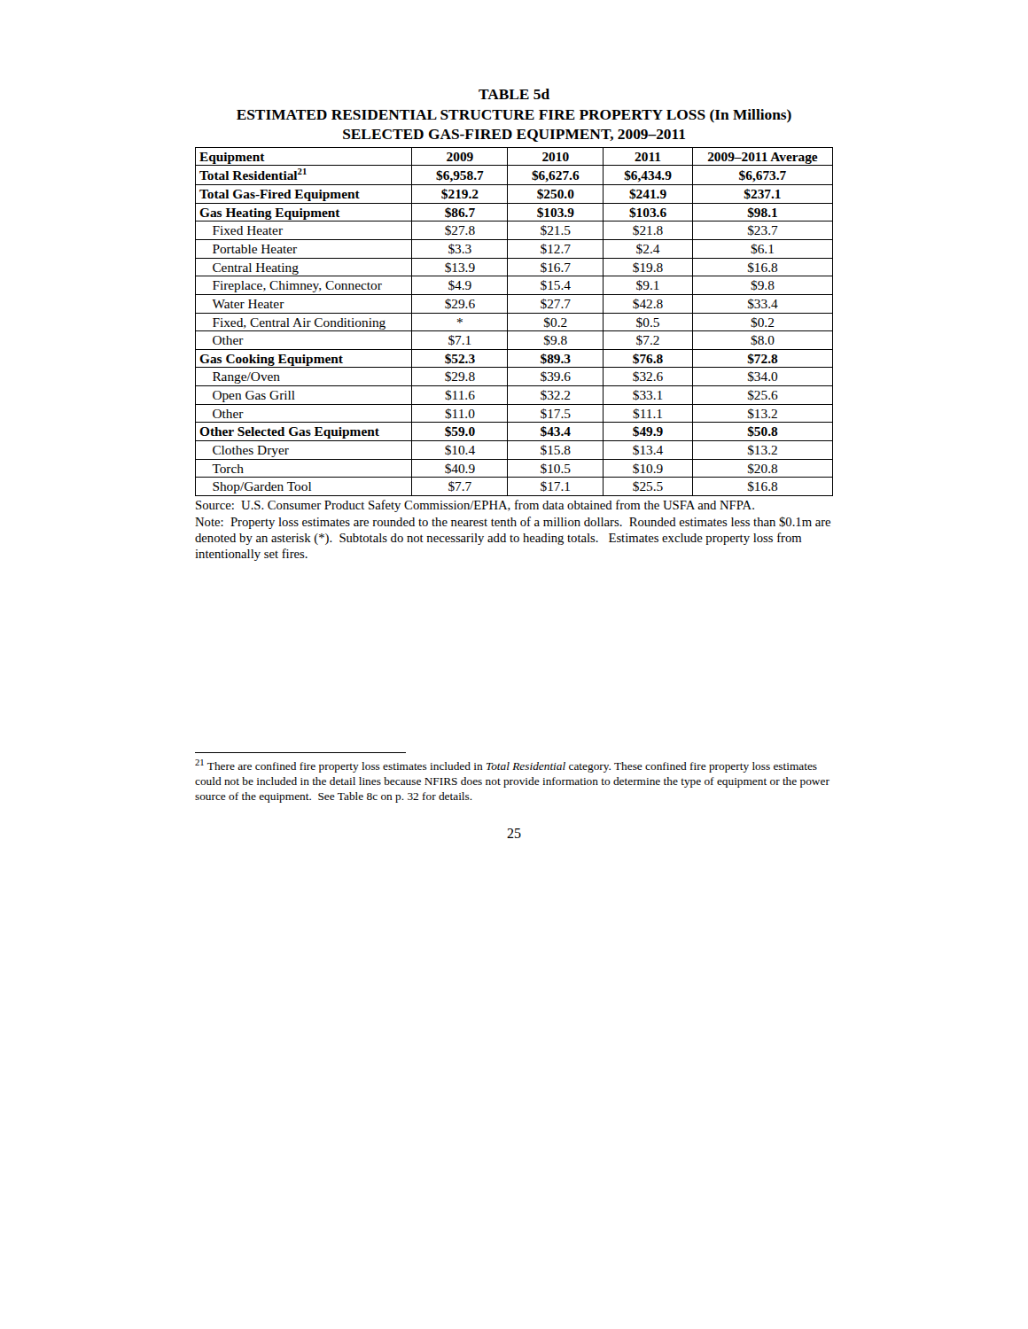TABLE 5d ESTIMATED RESIDENTIAL STRUCTURE FIRE PROPERTY LOSS (In Millions) SELECTED GAS-FIRED EQUIPMENT, 2009–2011
| Equipment | 2009 | 2010 | 2011 | 2009–2011 Average |
| --- | --- | --- | --- | --- |
| Total Residential 21 | $6,958.7 | $6,627.6 | $6,434.9 | $6,673.7 |
| Total Gas-Fired Equipment | $219.2 | $250.0 | $241.9 | $237.1 |
| Gas Heating Equipment | $86.7 | $103.9 | $103.6 | $98.1 |
| Fixed Heater | $27.8 | $21.5 | $21.8 | $23.7 |
| Portable Heater | $3.3 | $12.7 | $2.4 | $6.1 |
| Central Heating | $13.9 | $16.7 | $19.8 | $16.8 |
| Fireplace, Chimney, Connector | $4.9 | $15.4 | $9.1 | $9.8 |
| Water Heater | $29.6 | $27.7 | $42.8 | $33.4 |
| Fixed, Central Air Conditioning | * | $0.2 | $0.5 | $0.2 |
| Other | $7.1 | $9.8 | $7.2 | $8.0 |
| Gas Cooking Equipment | $52.3 | $89.3 | $76.8 | $72.8 |
| Range/Oven | $29.8 | $39.6 | $32.6 | $34.0 |
| Open Gas Grill | $11.6 | $32.2 | $33.1 | $25.6 |
| Other | $11.0 | $17.5 | $11.1 | $13.2 |
| Other Selected Gas Equipment | $59.0 | $43.4 | $49.9 | $50.8 |
| Clothes Dryer | $10.4 | $15.8 | $13.4 | $13.2 |
| Torch | $40.9 | $10.5 | $10.9 | $20.8 |
| Shop/Garden Tool | $7.7 | $17.1 | $25.5 | $16.8 |
Source: U.S. Consumer Product Safety Commission/EPHA, from data obtained from the USFA and NFPA.
Note: Property loss estimates are rounded to the nearest tenth of a million dollars. Rounded estimates less than $0.1m are denoted by an asterisk (*). Subtotals do not necessarily add to heading totals. Estimates exclude property loss from intentionally set fires.
21 There are confined fire property loss estimates included in Total Residential category. These confined fire property loss estimates could not be included in the detail lines because NFIRS does not provide information to determine the type of equipment or the power source of the equipment. See Table 8c on p. 32 for details.
25